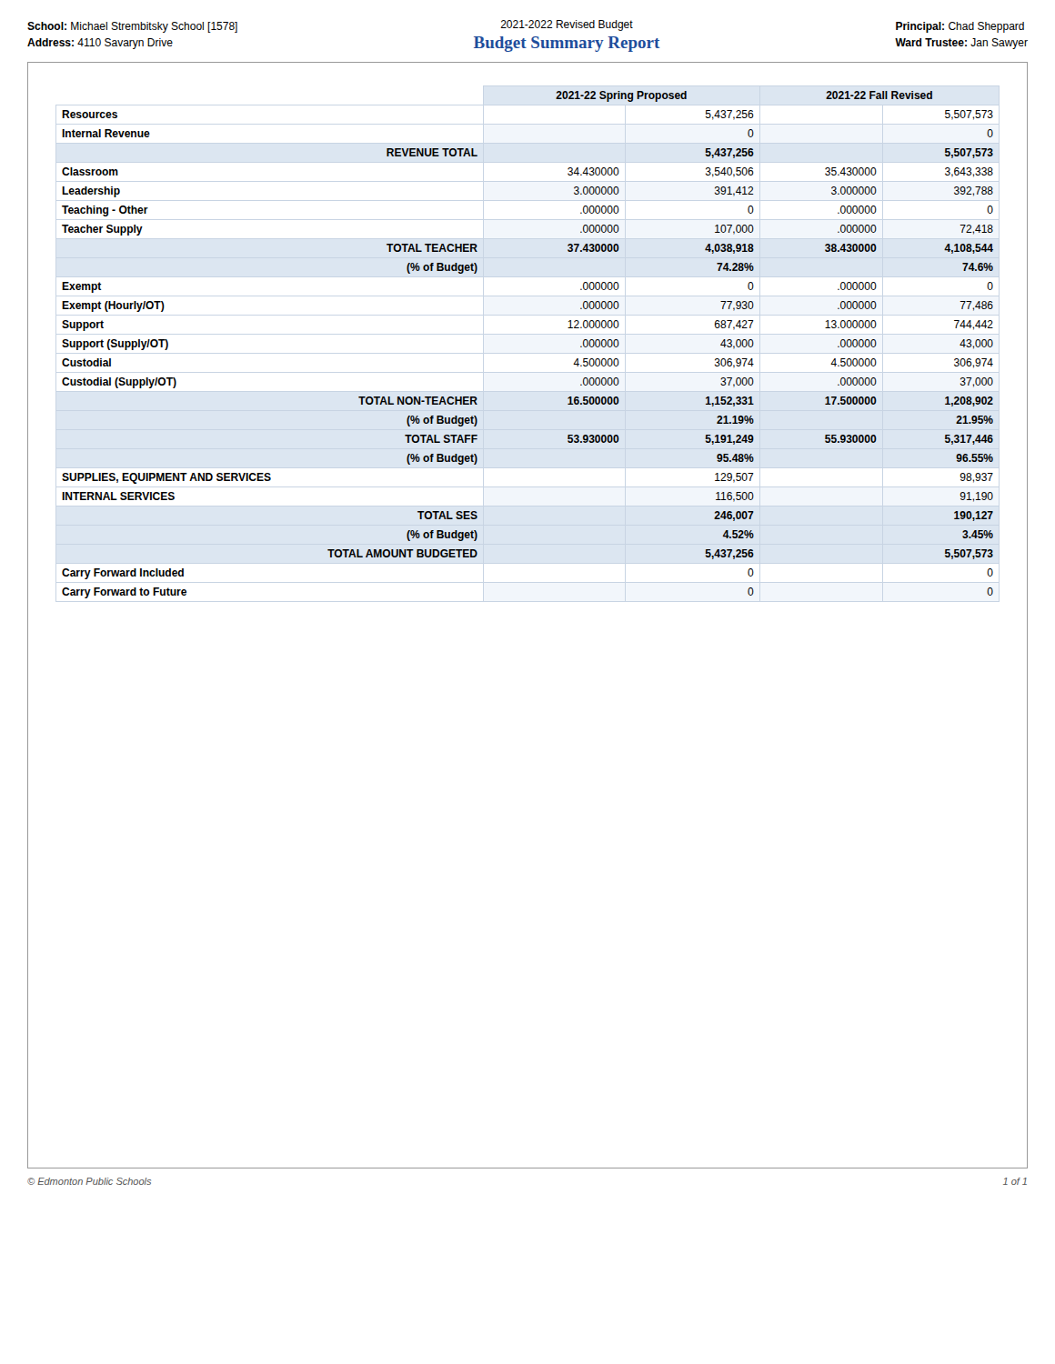School: Michael Strembitsky School [1578]
Address: 4110 Savaryn Drive
2021-2022 Revised Budget
Budget Summary Report
Principal: Chad Sheppard
Ward Trustee: Jan Sawyer
| | 2021-22 Spring Proposed | 2021-22 Fall Revised |
| --- | --- | --- |
| Resources | | 5,437,256 | | 5,507,573 |
| Internal Revenue | | 0 | | 0 |
| REVENUE TOTAL | | 5,437,256 | | 5,507,573 |
| Classroom | 34.430000 | 3,540,506 | 35.430000 | 3,643,338 |
| Leadership | 3.000000 | 391,412 | 3.000000 | 392,788 |
| Teaching - Other | .000000 | 0 | .000000 | 0 |
| Teacher Supply | .000000 | 107,000 | .000000 | 72,418 |
| TOTAL TEACHER | 37.430000 | 4,038,918 | 38.430000 | 4,108,544 |
| (% of Budget) | | 74.28% | | 74.6% |
| Exempt | .000000 | 0 | .000000 | 0 |
| Exempt (Hourly/OT) | .000000 | 77,930 | .000000 | 77,486 |
| Support | 12.000000 | 687,427 | 13.000000 | 744,442 |
| Support (Supply/OT) | .000000 | 43,000 | .000000 | 43,000 |
| Custodial | 4.500000 | 306,974 | 4.500000 | 306,974 |
| Custodial (Supply/OT) | .000000 | 37,000 | .000000 | 37,000 |
| TOTAL NON-TEACHER | 16.500000 | 1,152,331 | 17.500000 | 1,208,902 |
| (% of Budget) | | 21.19% | | 21.95% |
| TOTAL STAFF | 53.930000 | 5,191,249 | 55.930000 | 5,317,446 |
| (% of Budget) | | 95.48% | | 96.55% |
| SUPPLIES, EQUIPMENT AND SERVICES | | 129,507 | | 98,937 |
| INTERNAL SERVICES | | 116,500 | | 91,190 |
| TOTAL SES | | 246,007 | | 190,127 |
| (% of Budget) | | 4.52% | | 3.45% |
| TOTAL AMOUNT BUDGETED | | 5,437,256 | | 5,507,573 |
| Carry Forward Included | | 0 | | 0 |
| Carry Forward to Future | | 0 | | 0 |
© Edmonton Public Schools
1 of 1